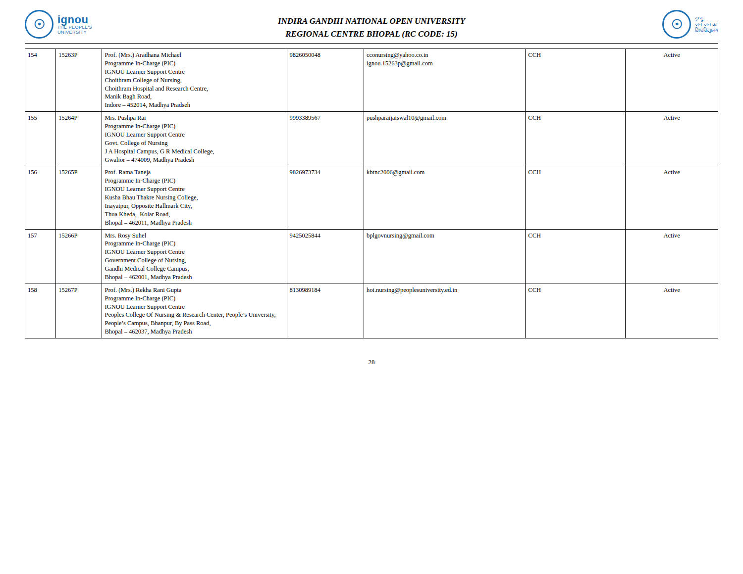☉
ignou
THE PEOPLE'S
UNIVERSITY
INDIRA GANDHI NATIONAL OPEN UNIVERSITY
REGIONAL CENTRE BHOPAL (RC CODE: 15)
☉
इग्नू
जन-जन का
विश्वविद्यालय
| 154 | 15263P | Prof. (Mrs.) Aradhana Michael Programme In-Charge (PIC) IGNOU Learner Support Centre Choithram College of Nursing, Choithram Hospital and Research Centre, Manik Bagh Road, Indore – 452014, Madhya Pradseh | 9826050048 | cconursing@yahoo.co.in ignou.15263p@gmail.com | CCH | Active |
| 155 | 15264P | Mrs. Pushpa Rai Programme In-Charge (PIC) IGNOU Learner Support Centre Govt. College of Nursing J A Hospital Campus, G R Medical College, Gwalior – 474009, Madhya Pradesh | 9993389567 | pushparaijaiswal10@gmail.com | CCH | Active |
| 156 | 15265P | Prof. Rama Taneja Programme In-Charge (PIC) IGNOU Learner Support Centre Kusha Bhau Thakre Nursing College, Inayatpur, Opposite Hallmark City, Thua Kheda, Kolar Road, Bhopal – 462011, Madhya Pradesh | 9826973734 | kbtnc2006@gmail.com | CCH | Active |
| 157 | 15266P | Mrs. Rosy Suhel Programme In-Charge (PIC) IGNOU Learner Support Centre Government College of Nursing, Gandhi Medical College Campus, Bhopal – 462001, Madhya Pradesh | 9425025844 | bplgovnursing@gmail.com | CCH | Active |
| 158 | 15267P | Prof. (Mrs.) Rekha Rani Gupta Programme In-Charge (PIC) IGNOU Learner Support Centre Peoples College Of Nursing & Research Center, People’s University, People’s Campus, Bhanpur, By Pass Road, Bhopal – 462037, Madhya Pradesh | 8130989184 | hoi.nursing@peoplesuniversity.ed.in | CCH | Active |
28